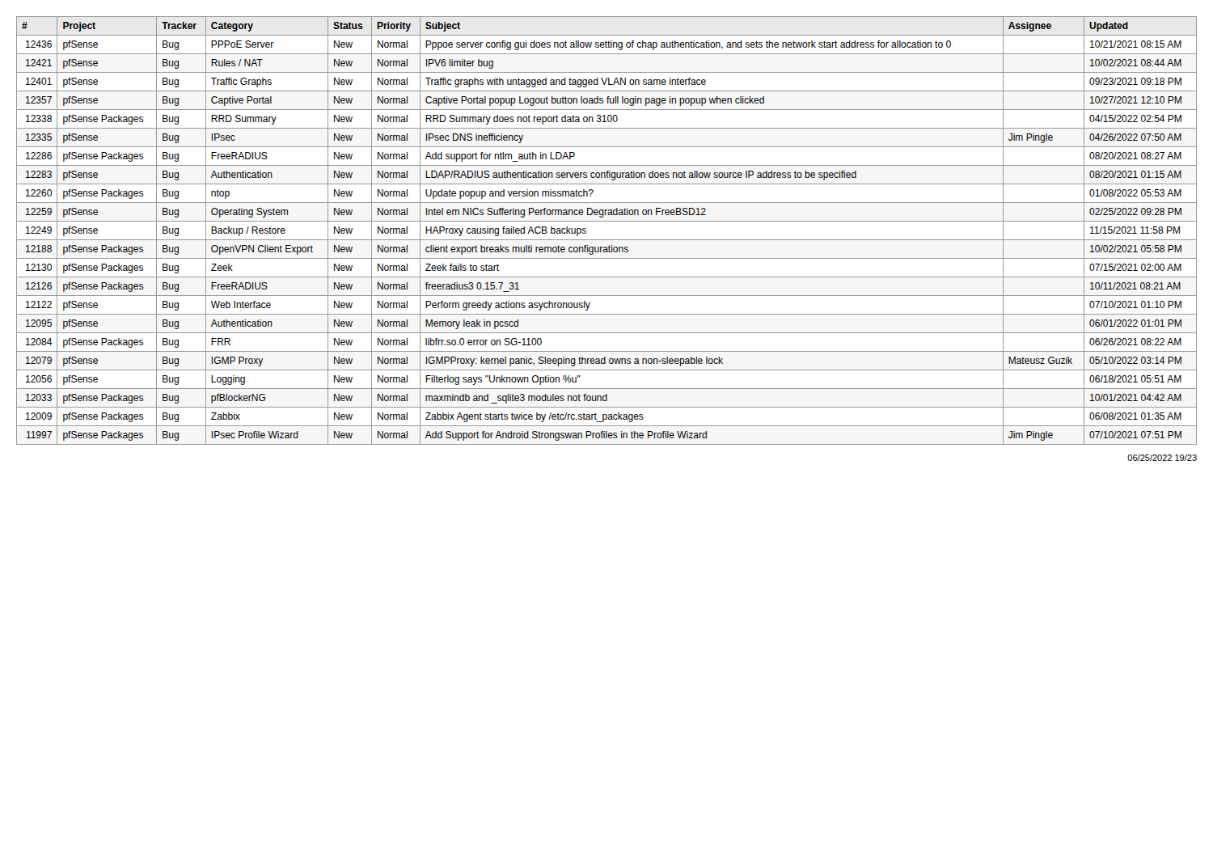| # | Project | Tracker | Category | Status | Priority | Subject | Assignee | Updated |
| --- | --- | --- | --- | --- | --- | --- | --- | --- |
| 12436 | pfSense | Bug | PPPoE Server | New | Normal | Pppoe server config gui does not allow setting of chap authentication, and sets the network start address for allocation to 0 | | 10/21/2021 08:15 AM |
| 12421 | pfSense | Bug | Rules / NAT | New | Normal | IPV6 limiter bug | | 10/02/2021 08:44 AM |
| 12401 | pfSense | Bug | Traffic Graphs | New | Normal | Traffic graphs with untagged and tagged VLAN on same interface | | 09/23/2021 09:18 PM |
| 12357 | pfSense | Bug | Captive Portal | New | Normal | Captive Portal popup Logout button loads full login page in popup when clicked | | 10/27/2021 12:10 PM |
| 12338 | pfSense Packages | Bug | RRD Summary | New | Normal | RRD Summary does not report data on 3100 | | 04/15/2022 02:54 PM |
| 12335 | pfSense | Bug | IPsec | New | Normal | IPsec DNS inefficiency | Jim Pingle | 04/26/2022 07:50 AM |
| 12286 | pfSense Packages | Bug | FreeRADIUS | New | Normal | Add support for ntlm_auth in LDAP | | 08/20/2021 08:27 AM |
| 12283 | pfSense | Bug | Authentication | New | Normal | LDAP/RADIUS authentication servers configuration does not allow source IP address to be specified | | 08/20/2021 01:15 AM |
| 12260 | pfSense Packages | Bug | ntop | New | Normal | Update popup and version missmatch? | | 01/08/2022 05:53 AM |
| 12259 | pfSense | Bug | Operating System | New | Normal | Intel em NICs Suffering Performance Degradation on FreeBSD12 | | 02/25/2022 09:28 PM |
| 12249 | pfSense | Bug | Backup / Restore | New | Normal | HAProxy causing failed ACB backups | | 11/15/2021 11:58 PM |
| 12188 | pfSense Packages | Bug | OpenVPN Client Export | New | Normal | client export breaks multi remote configurations | | 10/02/2021 05:58 PM |
| 12130 | pfSense Packages | Bug | Zeek | New | Normal | Zeek fails to start | | 07/15/2021 02:00 AM |
| 12126 | pfSense Packages | Bug | FreeRADIUS | New | Normal | freeradius3 0.15.7_31 | | 10/11/2021 08:21 AM |
| 12122 | pfSense | Bug | Web Interface | New | Normal | Perform greedy actions asychronously | | 07/10/2021 01:10 PM |
| 12095 | pfSense | Bug | Authentication | New | Normal | Memory leak in pcscd | | 06/01/2022 01:01 PM |
| 12084 | pfSense Packages | Bug | FRR | New | Normal | libfrr.so.0 error on SG-1100 | | 06/26/2021 08:22 AM |
| 12079 | pfSense | Bug | IGMP Proxy | New | Normal | IGMPProxy: kernel panic, Sleeping thread owns a non-sleepable lock | Mateusz Guzik | 05/10/2022 03:14 PM |
| 12056 | pfSense | Bug | Logging | New | Normal | Filterlog says "Unknown Option %u" | | 06/18/2021 05:51 AM |
| 12033 | pfSense Packages | Bug | pfBlockerNG | New | Normal | maxmindb and _sqlite3 modules not found | | 10/01/2021 04:42 AM |
| 12009 | pfSense Packages | Bug | Zabbix | New | Normal | Zabbix Agent starts twice by /etc/rc.start_packages | | 06/08/2021 01:35 AM |
| 11997 | pfSense Packages | Bug | IPsec Profile Wizard | New | Normal | Add Support for Android Strongswan Profiles in the Profile Wizard | Jim Pingle | 07/10/2021 07:51 PM |
06/25/2022 19/23